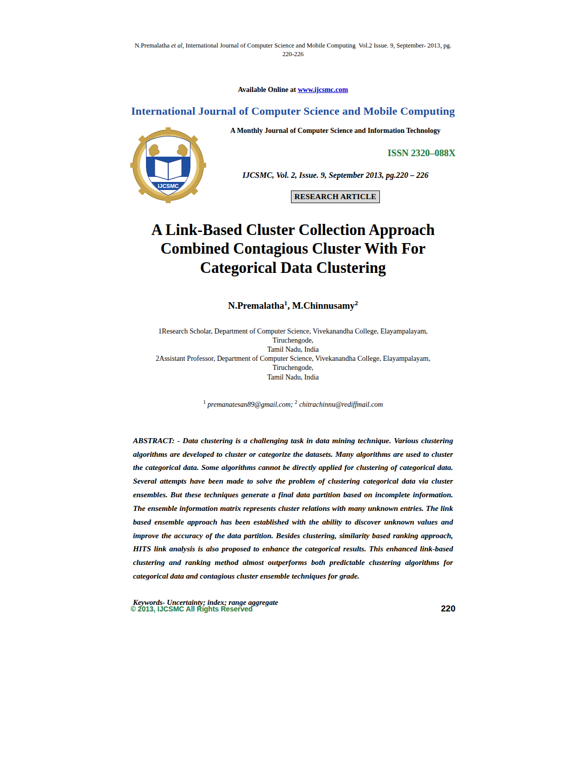N.Premalatha et al, International Journal of Computer Science and Mobile Computing Vol.2 Issue. 9, September- 2013, pg. 220-226
Available Online at www.ijcsmc.com
International Journal of Computer Science and Mobile Computing
IJCSMC
A Monthly Journal of Computer Science and Information Technology
ISSN 2320–088X
IJCSMC, Vol. 2, Issue. 9, September 2013, pg.220 – 226
RESEARCH ARTICLE
A Link-Based Cluster Collection Approach Combined Contagious Cluster With For Categorical Data Clustering
N.Premalatha1, M.Chinnusamy2
1Research Scholar, Department of Computer Science, Vivekanandha College, Elayampalayam, Tiruchengode,
Tamil Nadu, India
2Assistant Professor, Department of Computer Science, Vivekanandha College, Elayampalayam, Tiruchengode,
Tamil Nadu, India
1 premanatesan89@gmail.com; 2 chitrachinnu@rediffmail.com
ABSTRACT: - Data clustering is a challenging task in data mining technique. Various clustering algorithms are developed to cluster or categorize the datasets. Many algorithms are used to cluster the categorical data. Some algorithms cannot be directly applied for clustering of categorical data. Several attempts have been made to solve the problem of clustering categorical data via cluster ensembles. But these techniques generate a final data partition based on incomplete information. The ensemble information matrix represents cluster relations with many unknown entries. The link based ensemble approach has been established with the ability to discover unknown values and improve the accuracy of the data partition. Besides clustering, similarity based ranking approach, HITS link analysis is also proposed to enhance the categorical results. This enhanced link-based clustering and ranking method almost outperforms both predictable clustering algorithms for categorical data and contagious cluster ensemble techniques for grade.
Keywords- Uncertainty; index; range aggregate
© 2013, IJCSMC All Rights Reserved
220